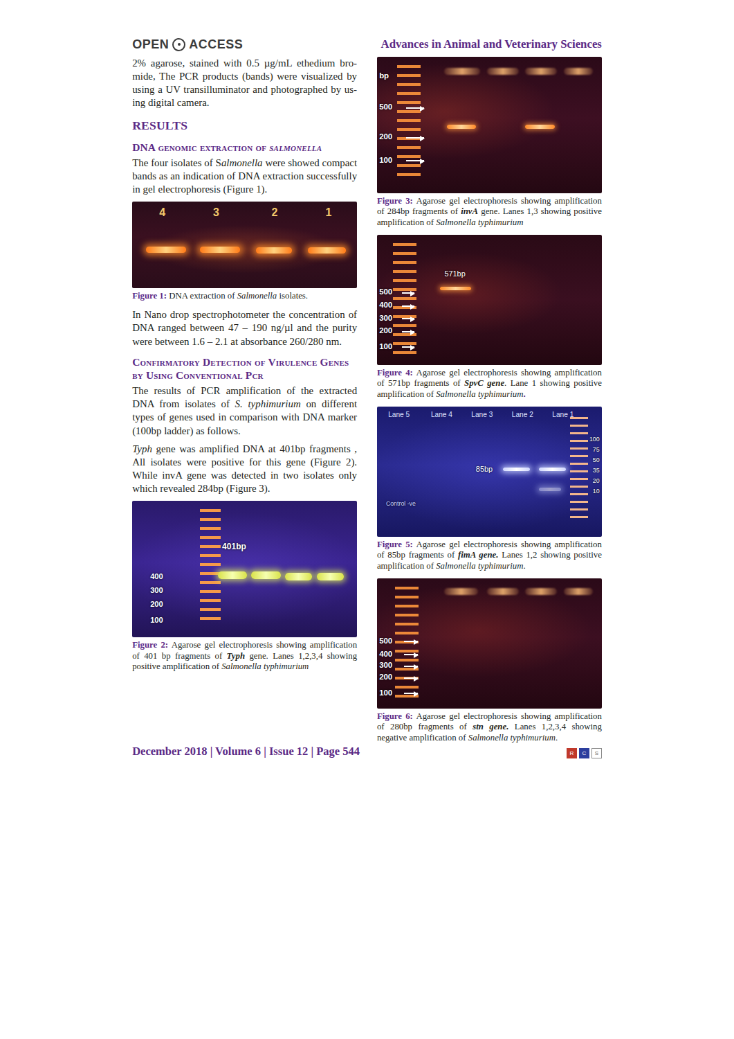OPEN ACCESS
Advances in Animal and Veterinary Sciences
2% agarose, stained with 0.5 µg/mL ethedium bromide, The PCR products (bands) were visualized by using a UV transilluminator and photographed by using digital camera.
RESULTS
DNA genomic extraction of salmonella
The four isolates of Salmonella were showed compact bands as an indication of DNA extraction successfully in gel electrophoresis (Figure 1).
4
3
2
1
Figure 1: DNA extraction of Salmonella isolates.
In Nano drop spectrophotometer the concentration of DNA ranged between 47 – 190 ng/µl and the purity were between 1.6 – 2.1 at absorbance 260/280 nm.
Confirmatory Detection of Virulence Genes by Using Conventional Pcr
The results of PCR amplification of the extracted DNA from isolates of S. typhimurium on different types of genes used in comparison with DNA marker (100bp ladder) as follows.
Typh gene was amplified DNA at 401bp fragments , All isolates were positive for this gene (Figure 2). While invA gene was detected in two isolates only which revealed 284bp (Figure 3).
400
300
200
100
401bp
Figure 2: Agarose gel electrophoresis showing amplification of 401 bp fragments of Typh gene. Lanes 1,2,3,4 showing positive amplification of Salmonella typhimurium
bp
500
200
100
Figure 3: Agarose gel electrophoresis showing amplification of 284bp fragments of invA gene. Lanes 1,3 showing positive amplification of Salmonella typhimurium
500
400
300
200
100
571bp
Figure 4: Agarose gel electrophoresis showing amplification of 571bp fragments of SpvC gene. Lane 1 showing positive amplification of Salmonella typhimurium.
Lane 5
Lane 4
Lane 3
Lane 2
Lane 1
100
75
50
35
20
10
85bp
Control -ve
Figure 5: Agarose gel electrophoresis showing amplification of 85bp fragments of fimA gene. Lanes 1,2 showing positive amplification of Salmonella typhimurium.
500
400
300
200
100
Figure 6: Agarose gel electrophoresis showing amplification of 280bp fragments of stn gene. Lanes 1,2,3,4 showing negative amplification of Salmonella typhimurium.
December 2018 | Volume 6 | Issue 12 | Page 544
RCS